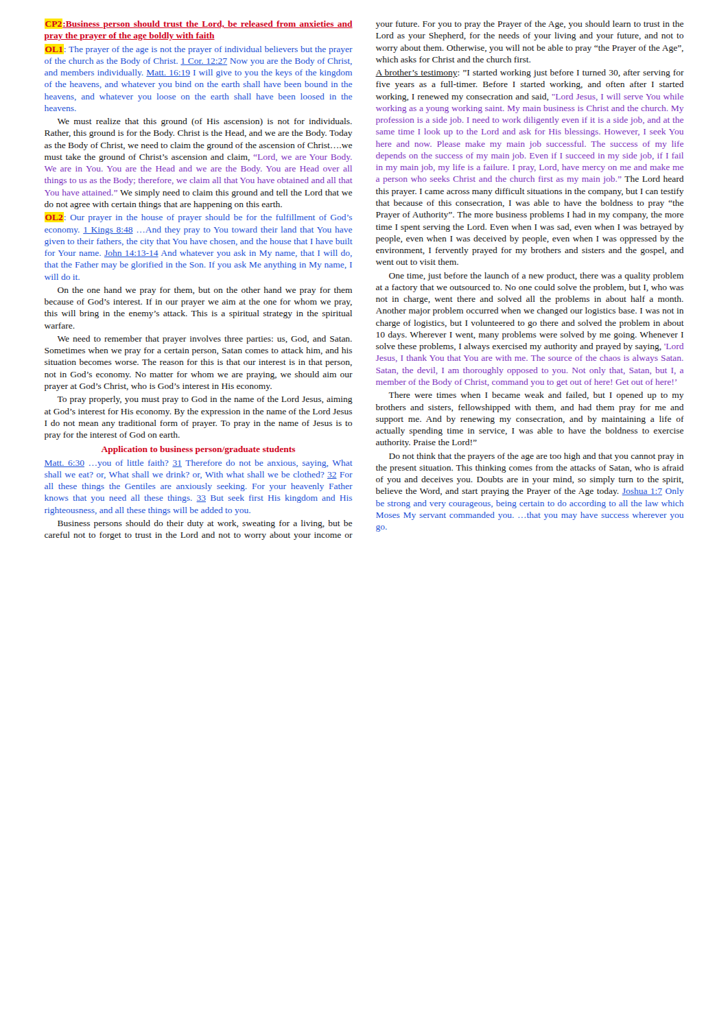CP2:Business person should trust the Lord, be released from anxieties and pray the prayer of the age boldly with faith
OL1: The prayer of the age is not the prayer of individual believers but the prayer of the church as the Body of Christ. 1 Cor. 12:27 Now you are the Body of Christ, and members individually. Matt. 16:19 I will give to you the keys of the kingdom of the heavens, and whatever you bind on the earth shall have been bound in the heavens, and whatever you loose on the earth shall have been loosed in the heavens.
We must realize that this ground (of His ascension) is not for individuals. Rather, this ground is for the Body. Christ is the Head, and we are the Body. Today as the Body of Christ, we need to claim the ground of the ascension of Christ….we must take the ground of Christ’s ascension and claim, “Lord, we are Your Body. We are in You. You are the Head and we are the Body. You are Head over all things to us as the Body; therefore, we claim all that You have obtained and all that You have attained.” We simply need to claim this ground and tell the Lord that we do not agree with certain things that are happening on this earth.
OL2: Our prayer in the house of prayer should be for the fulfillment of God’s economy. 1 Kings 8:48 …And they pray to You toward their land that You have given to their fathers, the city that You have chosen, and the house that I have built for Your name. John 14:13-14 And whatever you ask in My name, that I will do, that the Father may be glorified in the Son. If you ask Me anything in My name, I will do it.
On the one hand we pray for them, but on the other hand we pray for them because of God’s interest. If in our prayer we aim at the one for whom we pray, this will bring in the enemy’s attack. This is a spiritual strategy in the spiritual warfare.
We need to remember that prayer involves three parties: us, God, and Satan. Sometimes when we pray for a certain person, Satan comes to attack him, and his situation becomes worse. The reason for this is that our interest is in that person, not in God’s economy. No matter for whom we are praying, we should aim our prayer at God’s Christ, who is God’s interest in His economy.
To pray properly, you must pray to God in the name of the Lord Jesus, aiming at God’s interest for His economy. By the expression in the name of the Lord Jesus I do not mean any traditional form of prayer. To pray in the name of Jesus is to pray for the interest of God on earth.
Application to business person/graduate students
Matt. 6:30 …you of little faith? 31 Therefore do not be anxious, saying, What shall we eat? or, What shall we drink? or, With what shall we be clothed? 32 For all these things the Gentiles are anxiously seeking. For your heavenly Father knows that you need all these things. 33 But seek first His kingdom and His righteousness, and all these things will be added to you.
Business persons should do their duty at work, sweating for a living, but be careful not to forget to trust in the Lord and not to worry about your income or your future. For you to pray the Prayer of the Age, you should learn to trust in the Lord as your Shepherd, for the needs of your living and your future, and not to worry about them. Otherwise, you will not be able to pray “the Prayer of the Age”, which asks for Christ and the church first.
A brother’s testimony: ”I started working just before I turned 30, after serving for five years as a full-timer. Before I started working, and often after I started working, I renewed my consecration and said, "Lord Jesus, I will serve You while working as a young working saint. My main business is Christ and the church. My profession is a side job. I need to work diligently even if it is a side job, and at the same time I look up to the Lord and ask for His blessings. However, I seek You here and now. Please make my main job successful. The success of my life depends on the success of my main job. Even if I succeed in my side job, if I fail in my main job, my life is a failure. I pray, Lord, have mercy on me and make me a person who seeks Christ and the church first as my main job.” The Lord heard this prayer. I came across many difficult situations in the company, but I can testify that because of this consecration, I was able to have the boldness to pray “the Prayer of Authority”. The more business problems I had in my company, the more time I spent serving the Lord. Even when I was sad, even when I was betrayed by people, even when I was deceived by people, even when I was oppressed by the environment, I fervently prayed for my brothers and sisters and the gospel, and went out to visit them.
One time, just before the launch of a new product, there was a quality problem at a factory that we outsourced to. No one could solve the problem, but I, who was not in charge, went there and solved all the problems in about half a month. Another major problem occurred when we changed our logistics base. I was not in charge of logistics, but I volunteered to go there and solved the problem in about 10 days. Wherever I went, many problems were solved by me going. Whenever I solve these problems, I always exercised my authority and prayed by saying, 'Lord Jesus, I thank You that You are with me. The source of the chaos is always Satan. Satan, the devil, I am thoroughly opposed to you. Not only that, Satan, but I, a member of the Body of Christ, command you to get out of here! Get out of here!’
There were times when I became weak and failed, but I opened up to my brothers and sisters, fellowshipped with them, and had them pray for me and support me. And by renewing my consecration, and by maintaining a life of actually spending time in service, I was able to have the boldness to exercise authority. Praise the Lord!”
Do not think that the prayers of the age are too high and that you cannot pray in the present situation. This thinking comes from the attacks of Satan, who is afraid of you and deceives you. Doubts are in your mind, so simply turn to the spirit, believe the Word, and start praying the Prayer of the Age today. Joshua 1:7 Only be strong and very courageous, being certain to do according to all the law which Moses My servant commanded you. …that you may have success wherever you go.